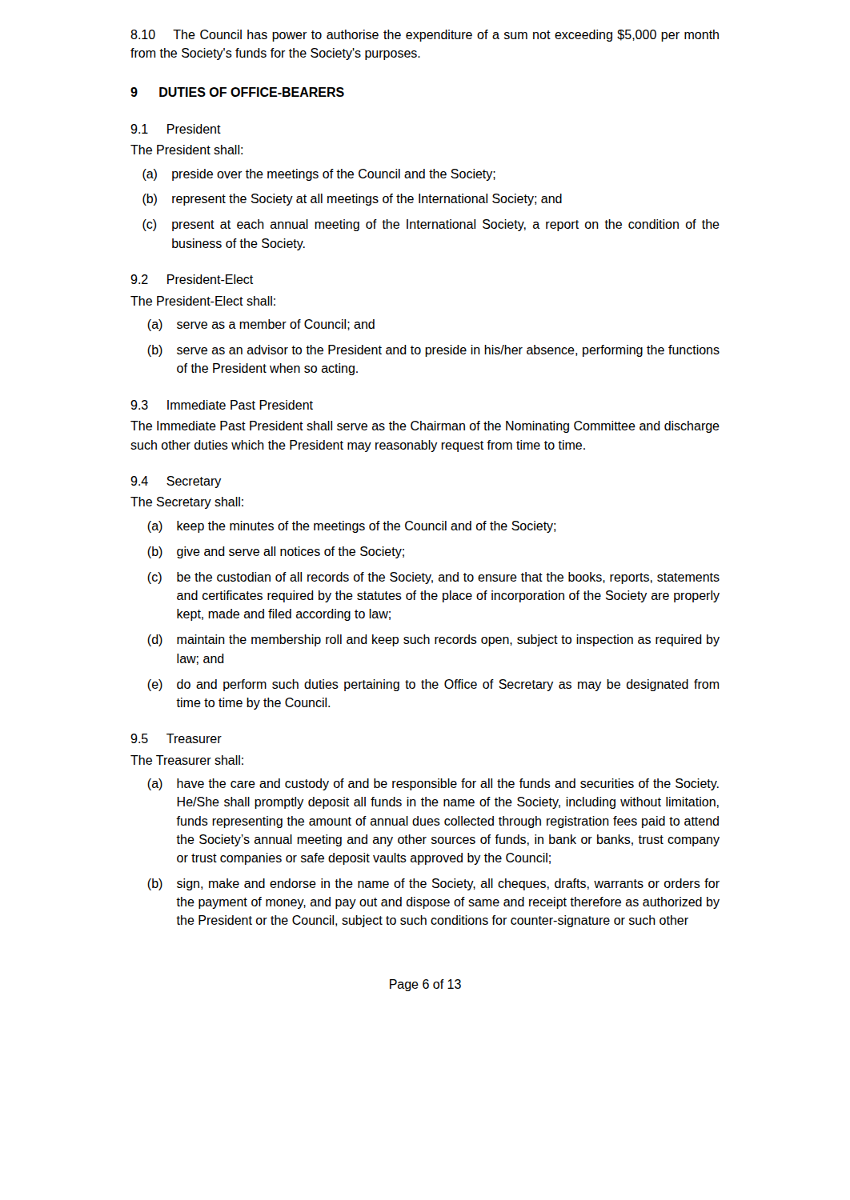8.10 The Council has power to authorise the expenditure of a sum not exceeding $5,000 per month from the Society's funds for the Society's purposes.
9 DUTIES OF OFFICE-BEARERS
9.1 President
The President shall:
(a) preside over the meetings of the Council and the Society;
(b) represent the Society at all meetings of the International Society; and
(c) present at each annual meeting of the International Society, a report on the condition of the business of the Society.
9.2 President-Elect
The President-Elect shall:
(a) serve as a member of Council; and
(b) serve as an advisor to the President and to preside in his/her absence, performing the functions of the President when so acting.
9.3 Immediate Past President
The Immediate Past President shall serve as the Chairman of the Nominating Committee and discharge such other duties which the President may reasonably request from time to time.
9.4 Secretary
The Secretary shall:
(a) keep the minutes of the meetings of the Council and of the Society;
(b) give and serve all notices of the Society;
(c) be the custodian of all records of the Society, and to ensure that the books, reports, statements and certificates required by the statutes of the place of incorporation of the Society are properly kept, made and filed according to law;
(d) maintain the membership roll and keep such records open, subject to inspection as required by law; and
(e) do and perform such duties pertaining to the Office of Secretary as may be designated from time to time by the Council.
9.5 Treasurer
The Treasurer shall:
(a) have the care and custody of and be responsible for all the funds and securities of the Society. He/She shall promptly deposit all funds in the name of the Society, including without limitation, funds representing the amount of annual dues collected through registration fees paid to attend the Society’s annual meeting and any other sources of funds, in bank or banks, trust company or trust companies or safe deposit vaults approved by the Council;
(b) sign, make and endorse in the name of the Society, all cheques, drafts, warrants or orders for the payment of money, and pay out and dispose of same and receipt therefore as authorized by the President or the Council, subject to such conditions for counter-signature or such other
Page 6 of 13